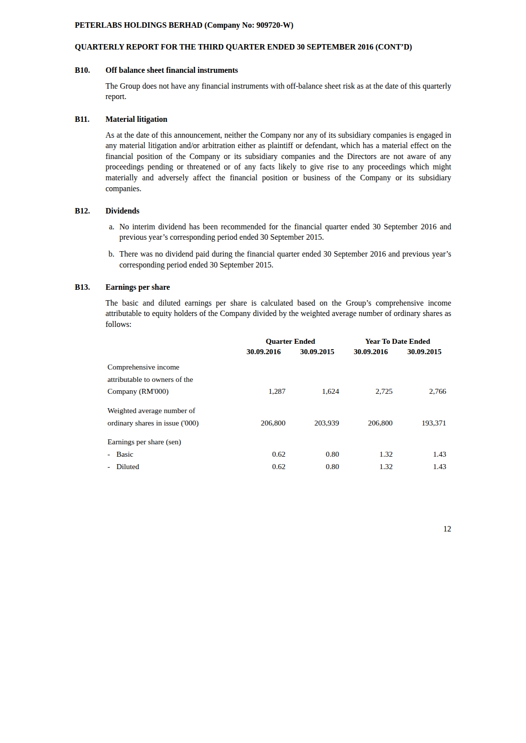PETERLABS HOLDINGS BERHAD (Company No: 909720-W)
QUARTERLY REPORT FOR THE THIRD QUARTER ENDED 30 SEPTEMBER 2016 (CONT’D)
B10. Off balance sheet financial instruments
The Group does not have any financial instruments with off-balance sheet risk as at the date of this quarterly report.
B11. Material litigation
As at the date of this announcement, neither the Company nor any of its subsidiary companies is engaged in any material litigation and/or arbitration either as plaintiff or defendant, which has a material effect on the financial position of the Company or its subsidiary companies and the Directors are not aware of any proceedings pending or threatened or of any facts likely to give rise to any proceedings which might materially and adversely affect the financial position or business of the Company or its subsidiary companies.
B12. Dividends
No interim dividend has been recommended for the financial quarter ended 30 September 2016 and previous year’s corresponding period ended 30 September 2015.
There was no dividend paid during the financial quarter ended 30 September 2016 and previous year’s corresponding period ended 30 September 2015.
B13. Earnings per share
The basic and diluted earnings per share is calculated based on the Group’s comprehensive income attributable to equity holders of the Company divided by the weighted average number of ordinary shares as follows:
| | Quarter Ended | Year To Date Ended |
| --- | --- | --- |
| | 30.09.2016 | 30.09.2015 | 30.09.2016 | 30.09.2015 |
| Comprehensive income | | | | |
| attributable to owners of the | | | | |
| Company (RM'000) | 1,287 | 1,624 | 2,725 | 2,766 |
| Weighted average number of | | | | |
| ordinary shares in issue ('000) | 206,800 | 203,939 | 206,800 | 193,371 |
| Earnings per share (sen) | | | | |
| - Basic | 0.62 | 0.80 | 1.32 | 1.43 |
| - Diluted | 0.62 | 0.80 | 1.32 | 1.43 |
12